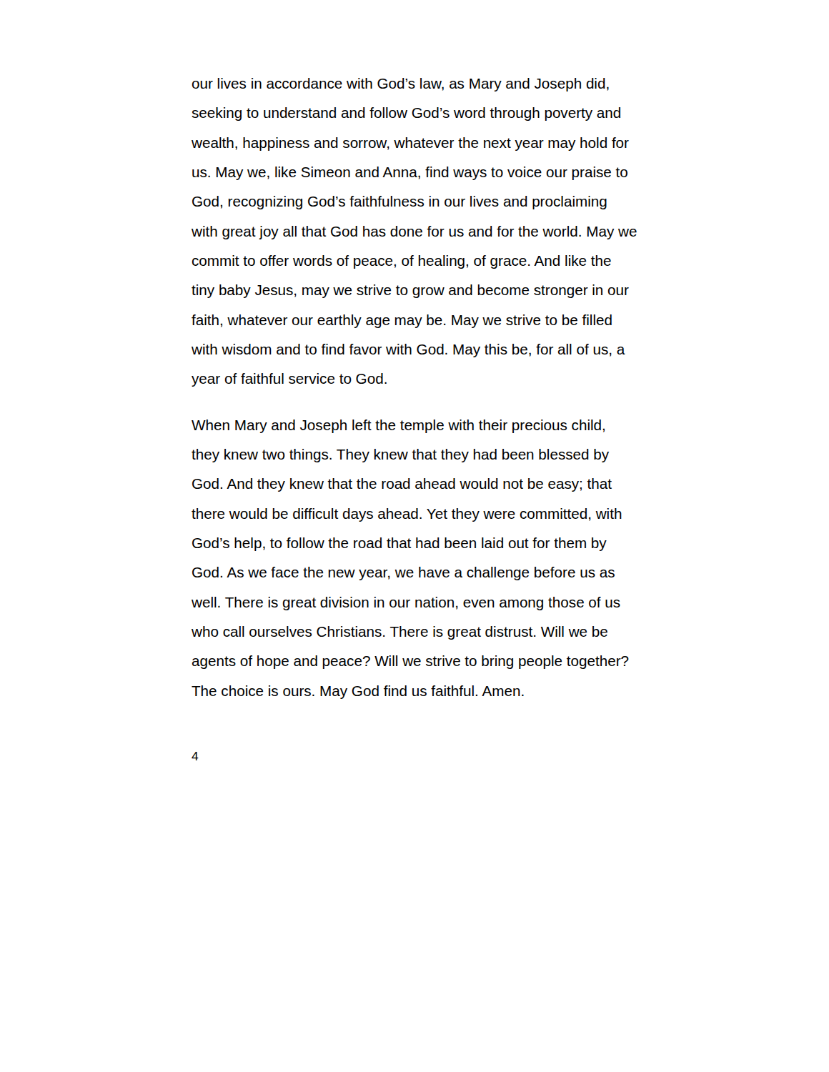our lives in accordance with God’s law, as Mary and Joseph did, seeking to understand and follow God’s word through poverty and wealth, happiness and sorrow, whatever the next year may hold for us. May we, like Simeon and Anna, find ways to voice our praise to God, recognizing God’s faithfulness in our lives and proclaiming with great joy all that God has done for us and for the world. May we commit to offer words of peace, of healing, of grace. And like the tiny baby Jesus, may we strive to grow and become stronger in our faith, whatever our earthly age may be. May we strive to be filled with wisdom and to find favor with God. May this be, for all of us, a year of faithful service to God.
When Mary and Joseph left the temple with their precious child, they knew two things. They knew that they had been blessed by God. And they knew that the road ahead would not be easy; that there would be difficult days ahead. Yet they were committed, with God’s help, to follow the road that had been laid out for them by God. As we face the new year, we have a challenge before us as well. There is great division in our nation, even among those of us who call ourselves Christians. There is great distrust. Will we be agents of hope and peace? Will we strive to bring people together? The choice is ours. May God find us faithful. Amen.
4